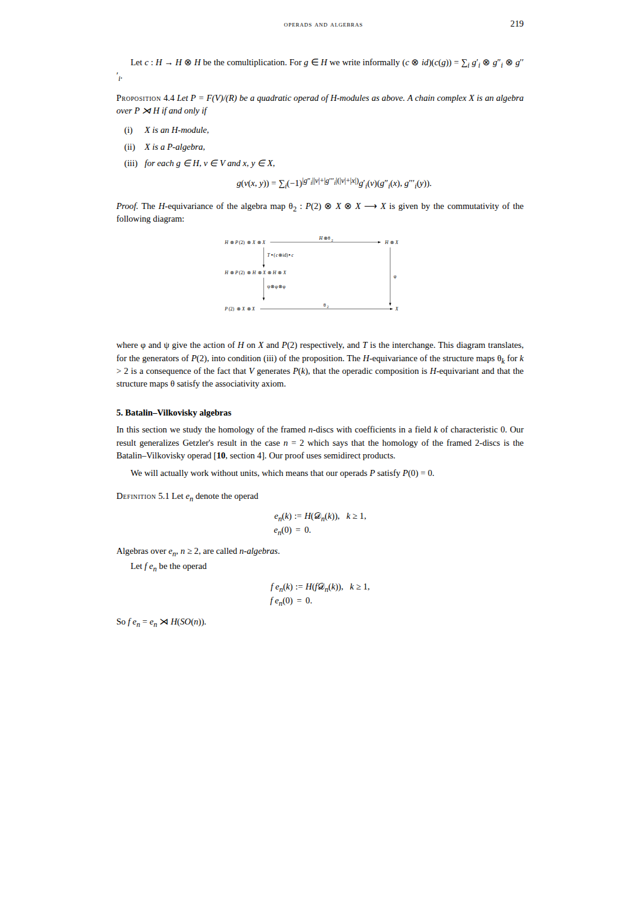operads and algebras 219
Let c : H → H ⊗ H be the comultiplication. For g ∈ H we write informally (c ⊗ id)(c(g)) = ∑i g′i ⊗ g″i ⊗ g′′′i.
Proposition 4.4 Let P = F(V)/(R) be a quadratic operad of H-modules as above. A chain complex X is an algebra over P ⋊ H if and only if
X is an H-module,
X is a P-algebra,
for each g ∈ H, v ∈ V and x, y ∈ X,
g(v(x, y)) = ∑i(−1)|g″i||v|+|g′′′i|(|v|+|x|)g′i(v)(g″i(x), g′′′i(y)).
Proof. The H-equivariance of the algebra map θ2 : P(2) ⊗ X ⊗ X ⟶ X is given by the commutativity of the following diagram:
H ⊗ P (2) ⊗ X ⊗ X H ⊗ X H ⊗ θ 2 T ∘( c ⊗id)∘ c H ⊗ P (2) ⊗ H ⊗ X ⊗ H ⊗ X φ ψ ⊗ φ ⊗ φ P (2) ⊗ X ⊗ X X θ 2
where φ and ψ give the action of H on X and P(2) respectively, and T is the interchange. This diagram translates, for the generators of P(2), into condition (iii) of the proposition. The H-equivariance of the structure maps θk for k > 2 is a consequence of the fact that V generates P(k), that the operadic composition is H-equivariant and that the structure maps θ satisfy the associativity axiom.
5. Batalin–Vilkovisky algebras
In this section we study the homology of the framed n-discs with coefficients in a field k of characteristic 0. Our result generalizes Getzler's result in the case n = 2 which says that the homology of the framed 2-discs is the Batalin–Vilkovisky operad [10, section 4]. Our proof uses semidirect products.
We will actually work without units, which means that our operads P satisfy P(0) = 0.
Definition 5.1 Let en denote the operad
| e n ( k ) | := | H ( 𝒟 n ( k )), k ≥ 1, |
| e n (0) | = | 0. |
Algebras over en, n ≥ 2, are called n-algebras.
Let f en be the operad
| f e n ( k ) | := | H ( f 𝒟 n ( k )), k ≥ 1, |
| f e n (0) | = | 0. |
So f en = en ⋊ H(SO(n)).